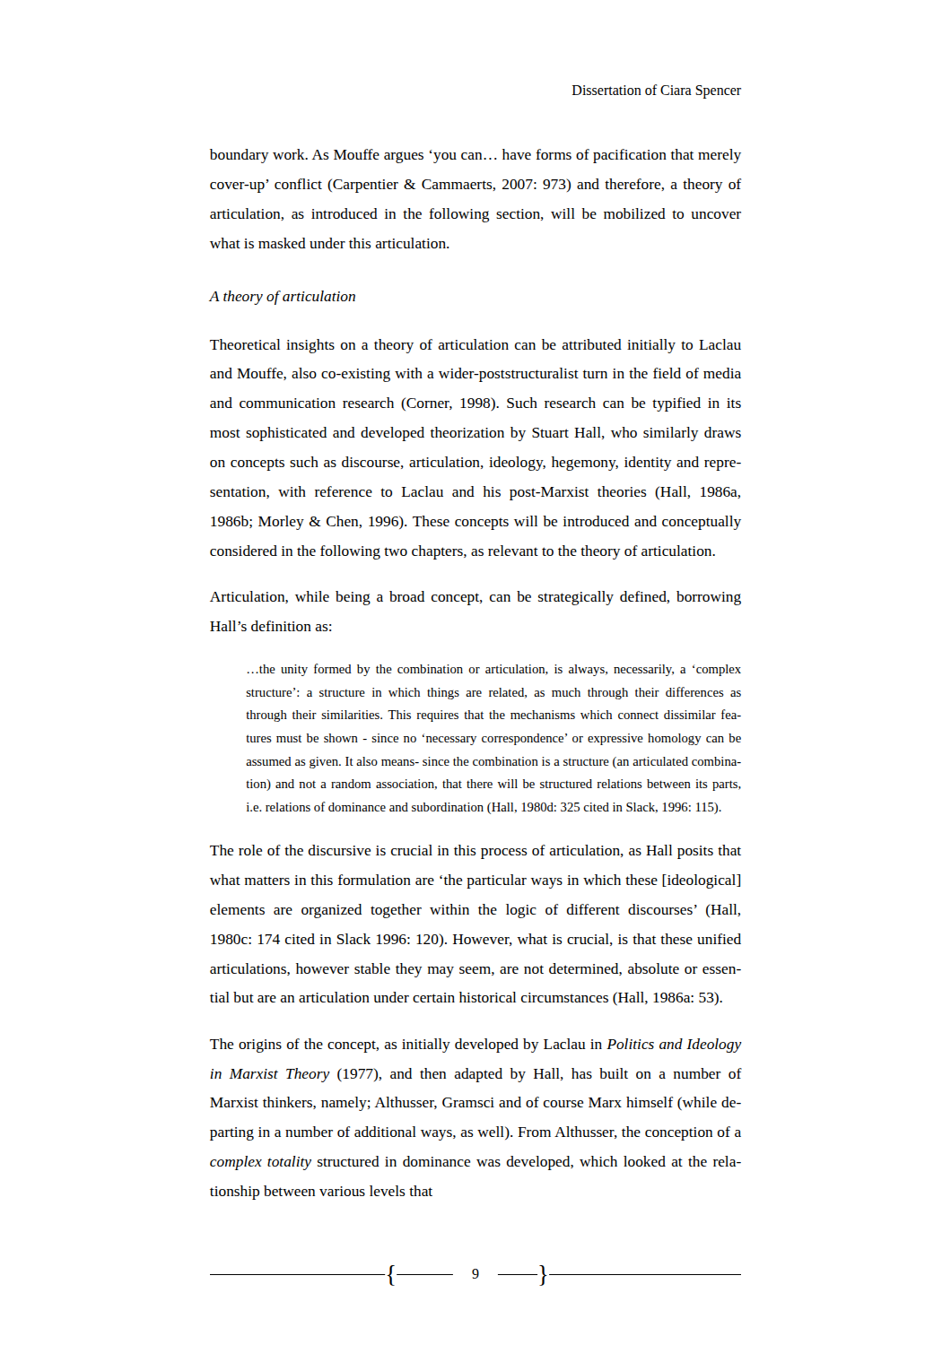Dissertation of Ciara Spencer
boundary work. As Mouffe argues ‘you can… have forms of pacification that merely cover-up’ conflict (Carpentier & Cammaerts, 2007: 973) and therefore, a theory of articulation, as introduced in the following section, will be mobilized to uncover what is masked under this articulation.
A theory of articulation
Theoretical insights on a theory of articulation can be attributed initially to Laclau and Mouffe, also co-existing with a wider-poststructuralist turn in the field of media and communication research (Corner, 1998). Such research can be typified in its most sophisticated and developed theorization by Stuart Hall, who similarly draws on concepts such as discourse, articulation, ideology, hegemony, identity and representation, with reference to Laclau and his post-Marxist theories (Hall, 1986a, 1986b; Morley & Chen, 1996). These concepts will be introduced and conceptually considered in the following two chapters, as relevant to the theory of articulation.
Articulation, while being a broad concept, can be strategically defined, borrowing Hall’s definition as:
…the unity formed by the combination or articulation, is always, necessarily, a ‘complex structure’: a structure in which things are related, as much through their differences as through their similarities. This requires that the mechanisms which connect dissimilar features must be shown - since no ‘necessary correspondence’ or expressive homology can be assumed as given. It also means- since the combination is a structure (an articulated combination) and not a random association, that there will be structured relations between its parts, i.e. relations of dominance and subordination (Hall, 1980d: 325 cited in Slack, 1996: 115).
The role of the discursive is crucial in this process of articulation, as Hall posits that what matters in this formulation are ‘the particular ways in which these [ideological] elements are organized together within the logic of different discourses’ (Hall, 1980c: 174 cited in Slack 1996: 120). However, what is crucial, is that these unified articulations, however stable they may seem, are not determined, absolute or essential but are an articulation under certain historical circumstances (Hall, 1986a: 53).
The origins of the concept, as initially developed by Laclau in Politics and Ideology in Marxist Theory (1977), and then adapted by Hall, has built on a number of Marxist thinkers, namely; Althusser, Gramsci and of course Marx himself (while departing in a number of additional ways, as well). From Althusser, the conception of a complex totality structured in dominance was developed, which looked at the relationship between various levels that
{ 9 }